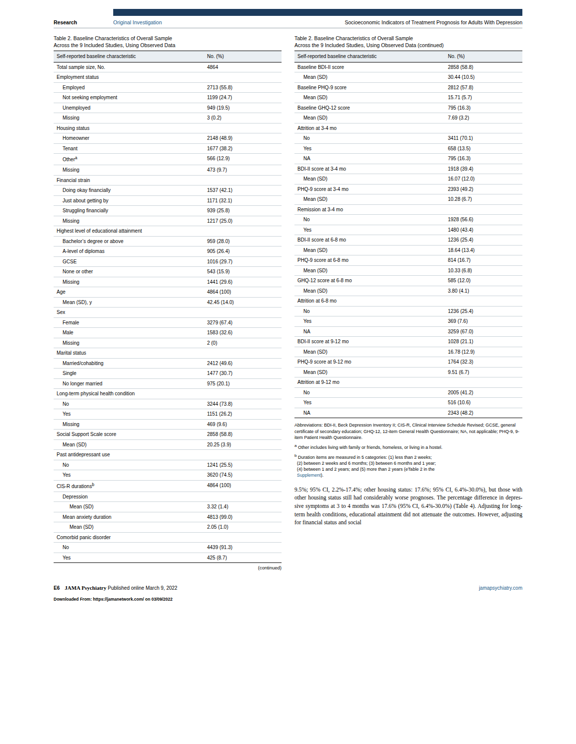Research
Original Investigation
Socioeconomic Indicators of Treatment Prognosis for Adults With Depression
Table 2. Baseline Characteristics of Overall Sample
Across the 9 Included Studies, Using Observed Data
| Self-reported baseline characteristic | No. (%) |
| --- | --- |
| Total sample size, No. | 4864 |
| Employment status | |
| Employed | 2713 (55.8) |
| Not seeking employment | 1199 (24.7) |
| Unemployed | 949 (19.5) |
| Missing | 3 (0.2) |
| Housing status | |
| Homeowner | 2148 (48.9) |
| Tenant | 1677 (38.2) |
| Other a | 566 (12.9) |
| Missing | 473 (9.7) |
| Financial strain | |
| Doing okay financially | 1537 (42.1) |
| Just about getting by | 1171 (32.1) |
| Struggling financially | 939 (25.8) |
| Missing | 1217 (25.0) |
| Highest level of educational attainment | |
| Bachelor’s degree or above | 959 (28.0) |
| A-level of diplomas | 905 (26.4) |
| GCSE | 1016 (29.7) |
| None or other | 543 (15.9) |
| Missing | 1441 (29.6) |
| Age | 4864 (100) |
| Mean (SD), y | 42.45 (14.0) |
| Sex | |
| Female | 3279 (67.4) |
| Male | 1583 (32.6) |
| Missing | 2 (0) |
| Marital status | |
| Married/cohabiting | 2412 (49.6) |
| Single | 1477 (30.7) |
| No longer married | 975 (20.1) |
| Long-term physical health condition | |
| No | 3244 (73.8) |
| Yes | 1151 (26.2) |
| Missing | 469 (9.6) |
| Social Support Scale score | 2858 (58.8) |
| Mean (SD) | 20.25 (3.9) |
| Past antidepressant use | |
| No | 1241 (25.5) |
| Yes | 3620 (74.5) |
| CIS-R durations b | 4864 (100) |
| Depression | |
| Mean (SD) | 3.32 (1.4) |
| Mean anxiety duration | 4813 (99.0) |
| Mean (SD) | 2.05 (1.0) |
| Comorbid panic disorder | |
| No | 4439 (91.3) |
| Yes | 425 (8.7) |
(continued)
Table 2. Baseline Characteristics of Overall Sample
Across the 9 Included Studies, Using Observed Data (continued)
| Self-reported baseline characteristic | No. (%) |
| --- | --- |
| Baseline BDI-II score | 2858 (58.8) |
| Mean (SD) | 30.44 (10.5) |
| Baseline PHQ-9 score | 2812 (57.8) |
| Mean (SD) | 15.71 (5.7) |
| Baseline GHQ-12 score | 795 (16.3) |
| Mean (SD) | 7.69 (3.2) |
| Attrition at 3-4 mo | |
| No | 3411 (70.1) |
| Yes | 658 (13.5) |
| NA | 795 (16.3) |
| BDI-II score at 3-4 mo | 1918 (39.4) |
| Mean (SD) | 16.07 (12.0) |
| PHQ-9 score at 3-4 mo | 2393 (49.2) |
| Mean (SD) | 10.28 (6.7) |
| Remission at 3-4 mo | |
| No | 1928 (56.6) |
| Yes | 1480 (43.4) |
| BDI-II score at 6-8 mo | 1236 (25.4) |
| Mean (SD) | 18.64 (13.4) |
| PHQ-9 score at 6-8 mo | 814 (16.7) |
| Mean (SD) | 10.33 (6.8) |
| GHQ-12 score at 6-8 mo | 585 (12.0) |
| Mean (SD) | 3.80 (4.1) |
| Attrition at 6-8 mo | |
| No | 1236 (25.4) |
| Yes | 369 (7.6) |
| NA | 3259 (67.0) |
| BDI-II score at 9-12 mo | 1028 (21.1) |
| Mean (SD) | 16.78 (12.9) |
| PHQ-9 score at 9-12 mo | 1764 (32.3) |
| Mean (SD) | 9.51 (6.7) |
| Attrition at 9-12 mo | |
| No | 2005 (41.2) |
| Yes | 516 (10.6) |
| NA | 2343 (48.2) |
Abbreviations: BDI-II, Beck Depression Inventory II; CIS-R, Clinical Interview Schedule Revised; GCSE, general certificate of secondary education; GHQ-12, 12-item General Health Questionnaire; NA, not applicable; PHQ-9, 9-item Patient Health Questionnaire.
a Other includes living with family or friends, homeless, or living in a hostel.
b Duration items are measured in 5 categories: (1) less than 2 weeks;
(2) between 2 weeks and 6 months; (3) between 6 months and 1 year;
(4) between 1 and 2 years; and (5) more than 2 years (eTable 2 in the
Supplement).
9.5%; 95% CI, 2.2%-17.4%; other housing status: 17.6%; 95% CI, 6.4%-30.0%), but those with other housing status still had considerably worse prognoses. The percentage difference in depressive symptoms at 3 to 4 months was 17.6% (95% CI, 6.4%-30.0%) (Table 4). Adjusting for long-term health conditions, educational attainment did not attenuate the outcomes. However, adjusting for financial status and social
E6
JAMA Psychiatry Published online March 9, 2022
jamapsychiatry.com
Downloaded From: https://jamanetwork.com/ on 03/09/2022